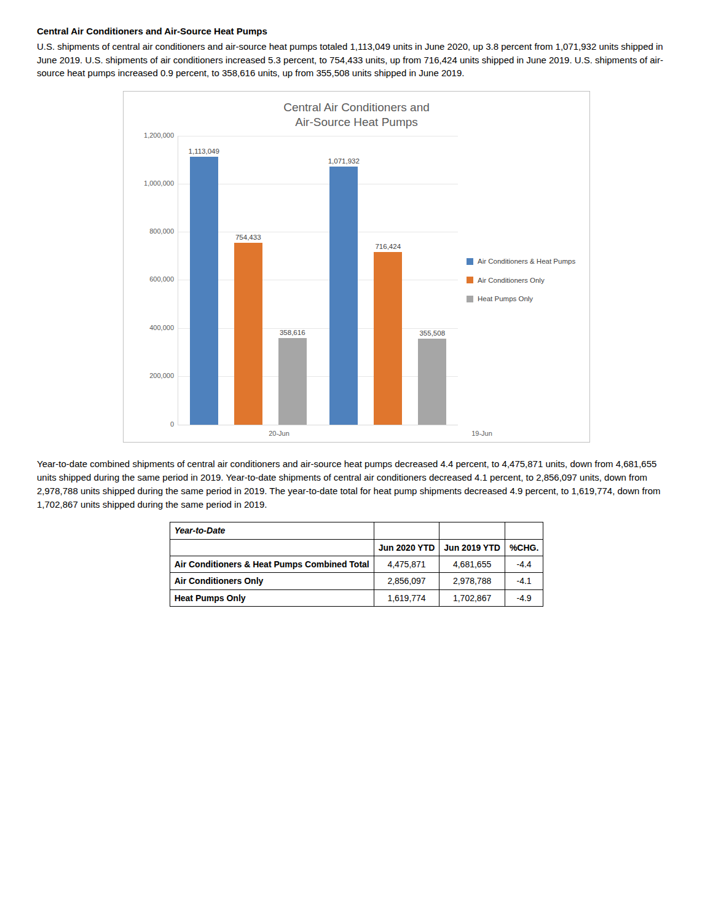Central Air Conditioners and Air-Source Heat Pumps
U.S. shipments of central air conditioners and air-source heat pumps totaled 1,113,049 units in June 2020, up 3.8 percent from 1,071,932 units shipped in June 2019. U.S. shipments of air conditioners increased 5.3 percent, to 754,433 units, up from 716,424 units shipped in June 2019. U.S. shipments of air-source heat pumps increased 0.9 percent, to 358,616 units, up from 355,508 units shipped in June 2019.
Central Air Conditioners and
Air-Source Heat Pumps
1,200,000 1,000,000 800,000 600,000 400,000 200,000 0
1,113,049
754,433
358,616
1,071,932
716,424
355,508
Air Conditioners & Heat Pumps
Air Conditioners Only
Heat Pumps Only
20-Jun
19-Jun
Year-to-date combined shipments of central air conditioners and air-source heat pumps decreased 4.4 percent, to 4,475,871 units, down from 4,681,655 units shipped during the same period in 2019. Year-to-date shipments of central air conditioners decreased 4.1 percent, to 2,856,097 units, down from 2,978,788 units shipped during the same period in 2019. The year-to-date total for heat pump shipments decreased 4.9 percent, to 1,619,774, down from 1,702,867 units shipped during the same period in 2019.
| Year-to-Date | | | |
| | Jun 2020 YTD | Jun 2019 YTD | %CHG. |
| Air Conditioners & Heat Pumps Combined Total | 4,475,871 | 4,681,655 | -4.4 |
| Air Conditioners Only | 2,856,097 | 2,978,788 | -4.1 |
| Heat Pumps Only | 1,619,774 | 1,702,867 | -4.9 |